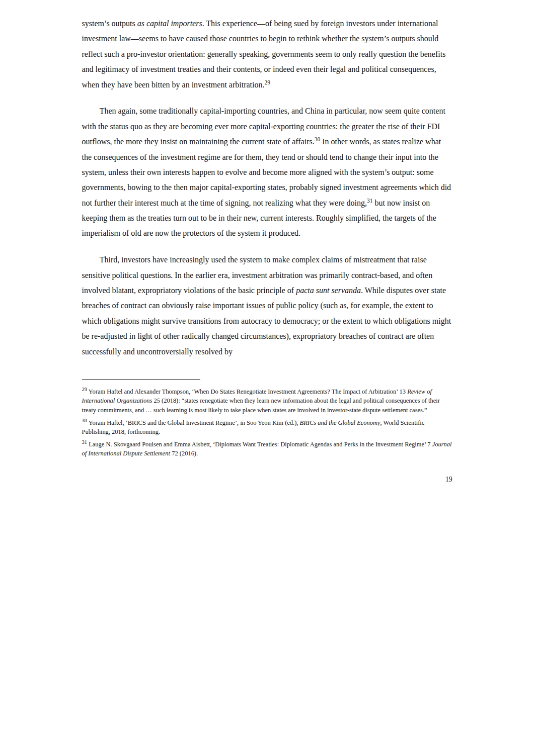system’s outputs as capital importers. This experience—of being sued by foreign investors under international investment law—seems to have caused those countries to begin to rethink whether the system’s outputs should reflect such a pro-investor orientation: generally speaking, governments seem to only really question the benefits and legitimacy of investment treaties and their contents, or indeed even their legal and political consequences, when they have been bitten by an investment arbitration.29
Then again, some traditionally capital-importing countries, and China in particular, now seem quite content with the status quo as they are becoming ever more capital-exporting countries: the greater the rise of their FDI outflows, the more they insist on maintaining the current state of affairs.30 In other words, as states realize what the consequences of the investment regime are for them, they tend or should tend to change their input into the system, unless their own interests happen to evolve and become more aligned with the system’s output: some governments, bowing to the then major capital-exporting states, probably signed investment agreements which did not further their interest much at the time of signing, not realizing what they were doing,31 but now insist on keeping them as the treaties turn out to be in their new, current interests. Roughly simplified, the targets of the imperialism of old are now the protectors of the system it produced.
Third, investors have increasingly used the system to make complex claims of mistreatment that raise sensitive political questions. In the earlier era, investment arbitration was primarily contract-based, and often involved blatant, expropriatory violations of the basic principle of pacta sunt servanda. While disputes over state breaches of contract can obviously raise important issues of public policy (such as, for example, the extent to which obligations might survive transitions from autocracy to democracy; or the extent to which obligations might be re-adjusted in light of other radically changed circumstances), expropriatory breaches of contract are often successfully and uncontroversially resolved by
29 Yoram Haftel and Alexander Thompson, ‘When Do States Renegotiate Investment Agreements? The Impact of Arbitration’ 13 Review of International Organizations 25 (2018): “states renegotiate when they learn new information about the legal and political consequences of their treaty commitments, and … such learning is most likely to take place when states are involved in investor-state dispute settlement cases.”
30 Yoram Haftel, ‘BRICS and the Global Investment Regime’, in Soo Yeon Kim (ed.), BRICs and the Global Economy, World Scientific Publishing, 2018, forthcoming.
31 Lauge N. Skovgaard Poulsen and Emma Aisbett, ‘Diplomats Want Treaties: Diplomatic Agendas and Perks in the Investment Regime’ 7 Journal of International Dispute Settlement 72 (2016).
19